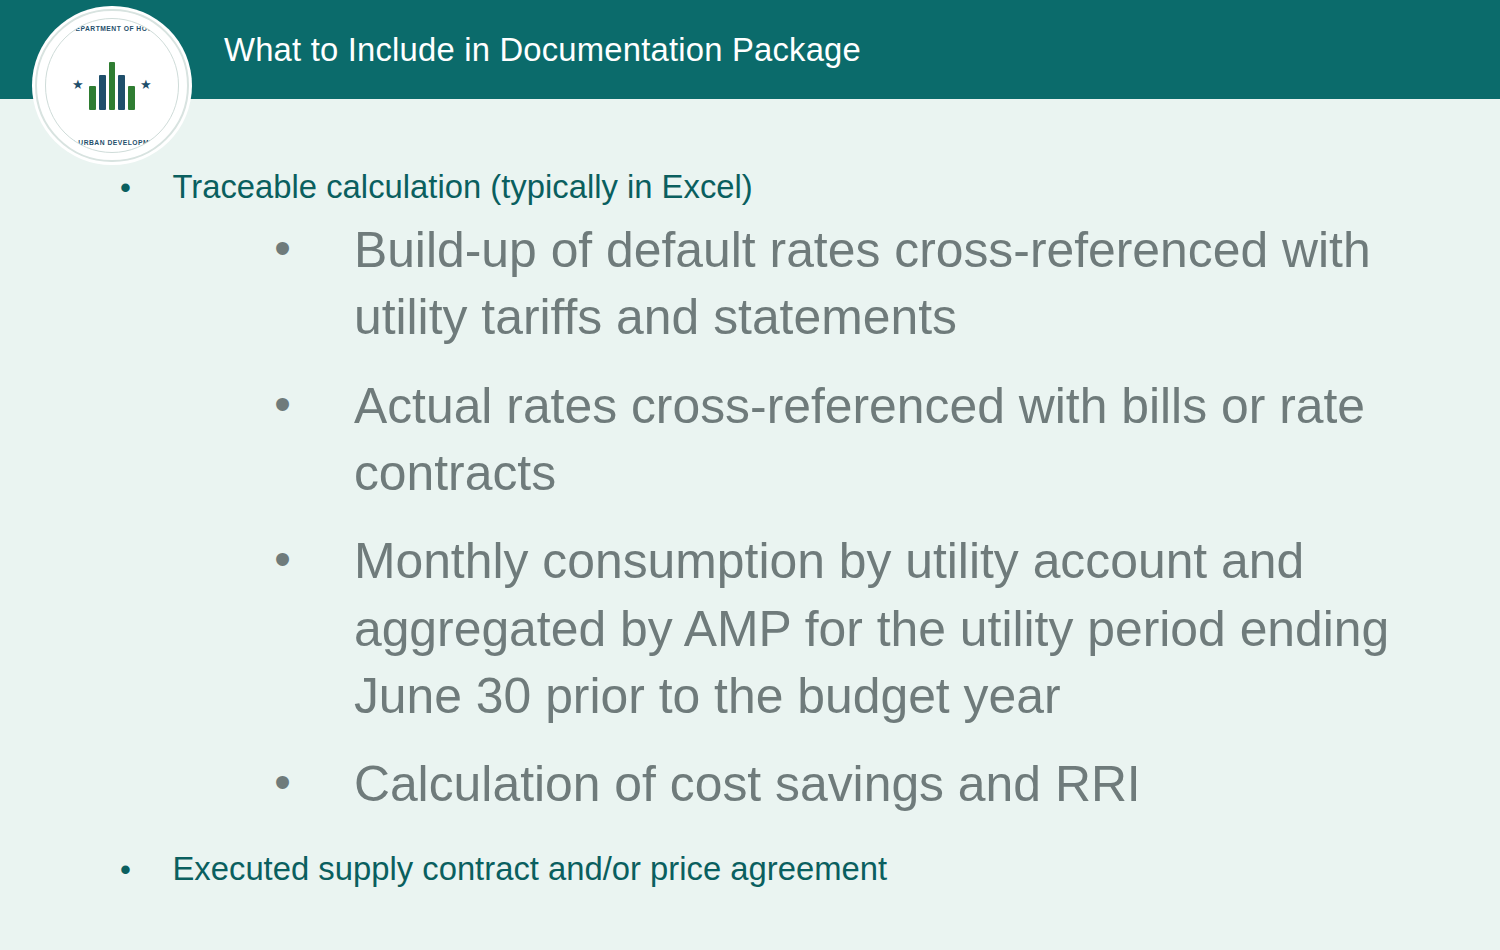U.S. Department of Housing and Urban Development
★ ★
What to Include in Documentation Package
Traceable calculation (typically in Excel)
Build-up of default rates cross-referenced with utility tariffs and statements
Actual rates cross-referenced with bills or rate contracts
Monthly consumption by utility account and aggregated by AMP for the utility period ending June 30 prior to the budget year
Calculation of cost savings and RRI
Executed supply contract and/or price agreement